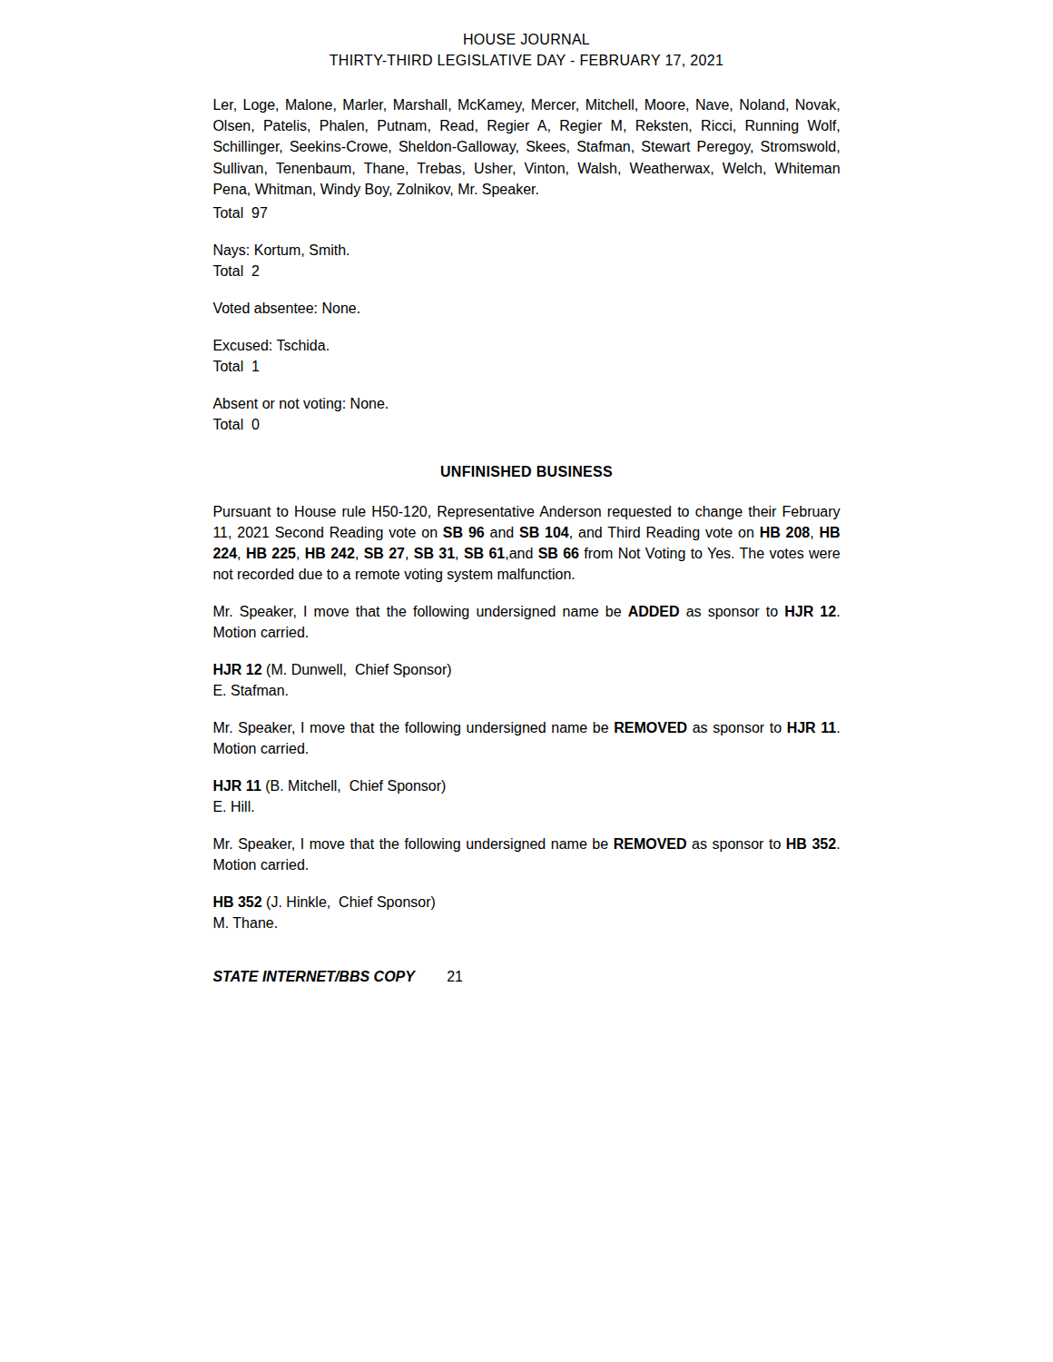HOUSE JOURNAL THIRTY-THIRD LEGISLATIVE DAY - FEBRUARY 17, 2021
Ler, Loge, Malone, Marler, Marshall, McKamey, Mercer, Mitchell, Moore, Nave, Noland, Novak, Olsen, Patelis, Phalen, Putnam, Read, Regier A, Regier M, Reksten, Ricci, Running Wolf, Schillinger, Seekins-Crowe, Sheldon-Galloway, Skees, Stafman, Stewart Peregoy, Stromswold, Sullivan, Tenenbaum, Thane, Trebas, Usher, Vinton, Walsh, Weatherwax, Welch, Whiteman Pena, Whitman, Windy Boy, Zolnikov, Mr. Speaker.
Total 97
Nays: Kortum, Smith.
Total 2
Voted absentee: None.
Excused: Tschida.
Total 1
Absent or not voting: None.
Total 0
UNFINISHED BUSINESS
Pursuant to House rule H50-120, Representative Anderson requested to change their February 11, 2021 Second Reading vote on SB 96 and SB 104, and Third Reading vote on HB 208, HB 224, HB 225, HB 242, SB 27, SB 31, SB 61,and SB 66 from Not Voting to Yes. The votes were not recorded due to a remote voting system malfunction.
Mr. Speaker, I move that the following undersigned name be ADDED as sponsor to HJR 12. Motion carried.
HJR 12 (M. Dunwell, Chief Sponsor)
E. Stafman.
Mr. Speaker, I move that the following undersigned name be REMOVED as sponsor to HJR 11. Motion carried.
HJR 11 (B. Mitchell, Chief Sponsor)
E. Hill.
Mr. Speaker, I move that the following undersigned name be REMOVED as sponsor to HB 352. Motion carried.
HB 352 (J. Hinkle, Chief Sponsor)
M. Thane.
STATE INTERNET/BBS COPY 21